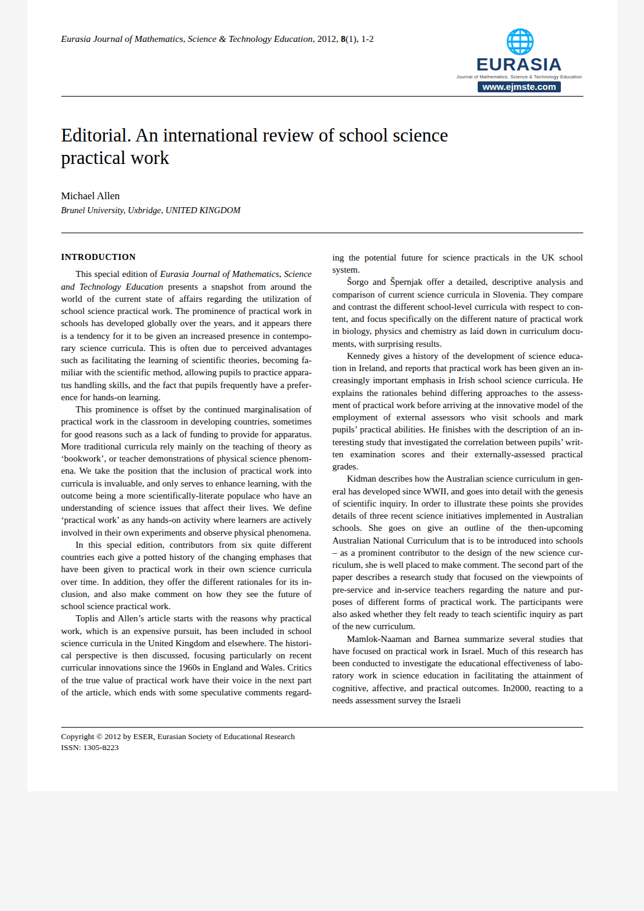Eurasia Journal of Mathematics, Science & Technology Education, 2012, 8(1), 1-2
🌐
EURASIA
Journal of Mathematics, Science & Technology Education
www.ejmste.com
Editorial. An international review of school science practical work
Michael Allen
Brunel University, Uxbridge, UNITED KINGDOM
INTRODUCTION
This special edition of Eurasia Journal of Mathematics, Science and Technology Education presents a snapshot from around the world of the current state of affairs regarding the utilization of school science practical work. The prominence of practical work in schools has developed globally over the years, and it appears there is a tendency for it to be given an increased presence in contemporary science curricula. This is often due to perceived advantages such as facilitating the learning of scientific theories, becoming familiar with the scientific method, allowing pupils to practice apparatus handling skills, and the fact that pupils frequently have a preference for hands-on learning.
This prominence is offset by the continued marginalisation of practical work in the classroom in developing countries, sometimes for good reasons such as a lack of funding to provide for apparatus. More traditional curricula rely mainly on the teaching of theory as ‘bookwork’, or teacher demonstrations of physical science phenomena. We take the position that the inclusion of practical work into curricula is invaluable, and only serves to enhance learning, with the outcome being a more scientifically-literate populace who have an understanding of science issues that affect their lives. We define ‘practical work’ as any hands-on activity where learners are actively involved in their own experiments and observe physical phenomena.
In this special edition, contributors from six quite different countries each give a potted history of the changing emphases that have been given to practical work in their own science curricula over time. In addition, they offer the different rationales for its inclusion, and also make comment on how they see the future of school science practical work.
Toplis and Allen’s article starts with the reasons why practical work, which is an expensive pursuit, has been included in school science curricula in the United Kingdom and elsewhere. The historical perspective is then discussed, focusing particularly on recent curricular innovations since the 1960s in England and Wales. Critics of the true value of practical work have their voice in the next part of the article, which ends with some speculative comments regarding the potential future for science practicals in the UK school system.
Šorgo and Špernjak offer a detailed, descriptive analysis and comparison of current science curricula in Slovenia. They compare and contrast the different school-level curricula with respect to content, and focus specifically on the different nature of practical work in biology, physics and chemistry as laid down in curriculum documents, with surprising results.
Kennedy gives a history of the development of science education in Ireland, and reports that practical work has been given an increasingly important emphasis in Irish school science curricula. He explains the rationales behind differing approaches to the assessment of practical work before arriving at the innovative model of the employment of external assessors who visit schools and mark pupils’ practical abilities. He finishes with the description of an interesting study that investigated the correlation between pupils’ written examination scores and their externally-assessed practical grades.
Kidman describes how the Australian science curriculum in general has developed since WWII, and goes into detail with the genesis of scientific inquiry. In order to illustrate these points she provides details of three recent science initiatives implemented in Australian schools. She goes on give an outline of the then-upcoming Australian National Curriculum that is to be introduced into schools – as a prominent contributor to the design of the new science curriculum, she is well placed to make comment. The second part of the paper describes a research study that focused on the viewpoints of pre-service and in-service teachers regarding the nature and purposes of different forms of practical work. The participants were also asked whether they felt ready to teach scientific inquiry as part of the new curriculum.
Mamlok-Naaman and Barnea summarize several studies that have focused on practical work in Israel. Much of this research has been conducted to investigate the educational effectiveness of laboratory work in science education in facilitating the attainment of cognitive, affective, and practical outcomes. In2000, reacting to a needs assessment survey the Israeli
Copyright © 2012 by ESER, Eurasian Society of Educational Research
ISSN: 1305-8223